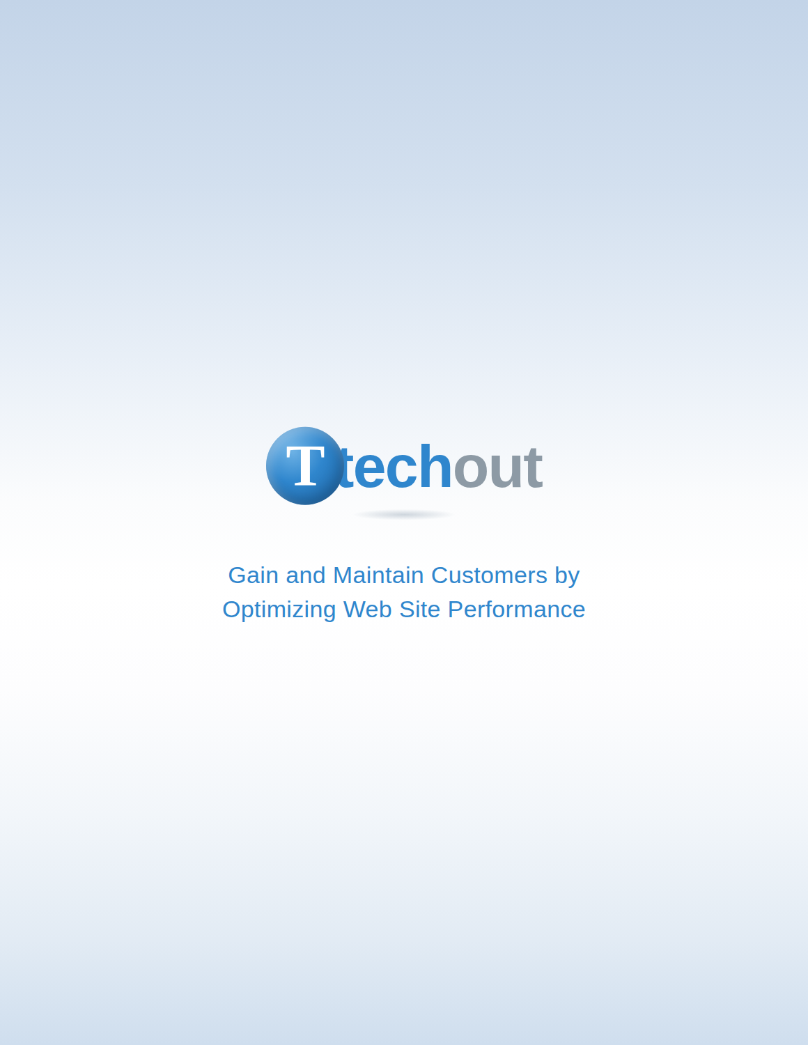Ttech out
Gain and Maintain Customers by
Optimizing Web Site Performance